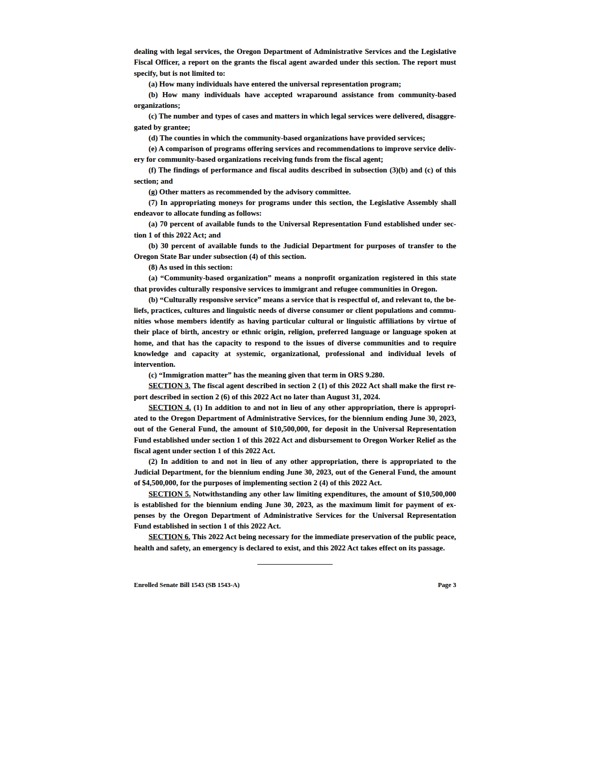dealing with legal services, the Oregon Department of Administrative Services and the Legislative Fiscal Officer, a report on the grants the fiscal agent awarded under this section. The report must specify, but is not limited to:
(a) How many individuals have entered the universal representation program;
(b) How many individuals have accepted wraparound assistance from community-based organizations;
(c) The number and types of cases and matters in which legal services were delivered, disaggregated by grantee;
(d) The counties in which the community-based organizations have provided services;
(e) A comparison of programs offering services and recommendations to improve service delivery for community-based organizations receiving funds from the fiscal agent;
(f) The findings of performance and fiscal audits described in subsection (3)(b) and (c) of this section; and
(g) Other matters as recommended by the advisory committee.
(7) In appropriating moneys for programs under this section, the Legislative Assembly shall endeavor to allocate funding as follows:
(a) 70 percent of available funds to the Universal Representation Fund established under section 1 of this 2022 Act; and
(b) 30 percent of available funds to the Judicial Department for purposes of transfer to the Oregon State Bar under subsection (4) of this section.
(8) As used in this section:
(a) “Community-based organization” means a nonprofit organization registered in this state that provides culturally responsive services to immigrant and refugee communities in Oregon.
(b) “Culturally responsive service” means a service that is respectful of, and relevant to, the beliefs, practices, cultures and linguistic needs of diverse consumer or client populations and communities whose members identify as having particular cultural or linguistic affiliations by virtue of their place of birth, ancestry or ethnic origin, religion, preferred language or language spoken at home, and that has the capacity to respond to the issues of diverse communities and to require knowledge and capacity at systemic, organizational, professional and individual levels of intervention.
(c) “Immigration matter” has the meaning given that term in ORS 9.280.
SECTION 3. The fiscal agent described in section 2 (1) of this 2022 Act shall make the first report described in section 2 (6) of this 2022 Act no later than August 31, 2024.
SECTION 4. (1) In addition to and not in lieu of any other appropriation, there is appropriated to the Oregon Department of Administrative Services, for the biennium ending June 30, 2023, out of the General Fund, the amount of $10,500,000, for deposit in the Universal Representation Fund established under section 1 of this 2022 Act and disbursement to Oregon Worker Relief as the fiscal agent under section 1 of this 2022 Act.
(2) In addition to and not in lieu of any other appropriation, there is appropriated to the Judicial Department, for the biennium ending June 30, 2023, out of the General Fund, the amount of $4,500,000, for the purposes of implementing section 2 (4) of this 2022 Act.
SECTION 5. Notwithstanding any other law limiting expenditures, the amount of $10,500,000 is established for the biennium ending June 30, 2023, as the maximum limit for payment of expenses by the Oregon Department of Administrative Services for the Universal Representation Fund established in section 1 of this 2022 Act.
SECTION 6. This 2022 Act being necessary for the immediate preservation of the public peace, health and safety, an emergency is declared to exist, and this 2022 Act takes effect on its passage.
Enrolled Senate Bill 1543 (SB 1543-A) Page 3